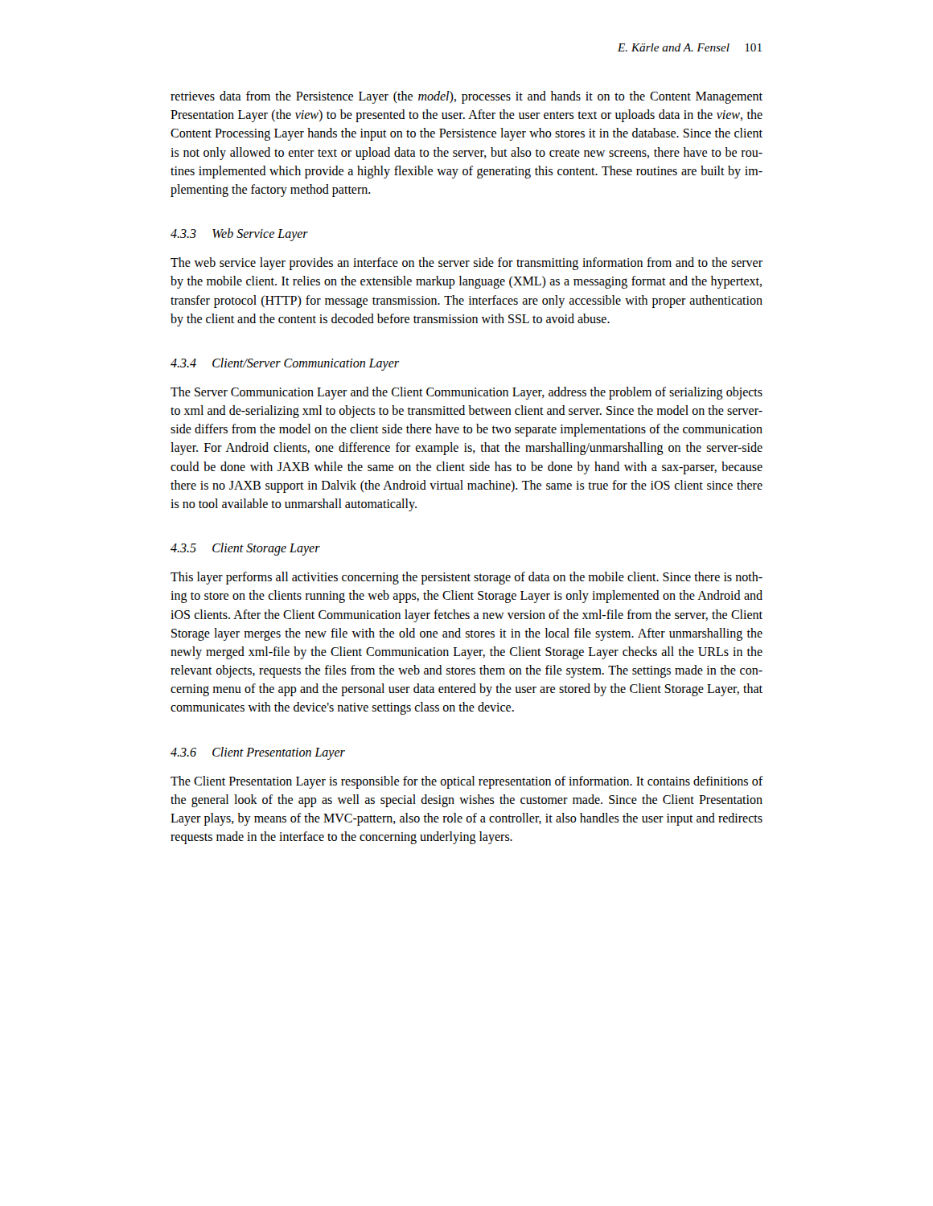E. Kärle and A. Fensel101
retrieves data from the Persistence Layer (the model), processes it and hands it on to the Content Management Presentation Layer (the view) to be presented to the user. After the user enters text or uploads data in the view, the Content Processing Layer hands the input on to the Persistence layer who stores it in the database. Since the client is not only allowed to enter text or upload data to the server, but also to create new screens, there have to be routines implemented which provide a highly flexible way of generating this content. These routines are built by implementing the factory method pattern.
4.3.3 Web Service Layer
The web service layer provides an interface on the server side for transmitting information from and to the server by the mobile client. It relies on the extensible markup language (XML) as a messaging format and the hypertext, transfer protocol (HTTP) for message transmission. The interfaces are only accessible with proper authentication by the client and the content is decoded before transmission with SSL to avoid abuse.
4.3.4 Client/Server Communication Layer
The Server Communication Layer and the Client Communication Layer, address the problem of serializing objects to xml and de-serializing xml to objects to be transmitted between client and server. Since the model on the server-side differs from the model on the client side there have to be two separate implementations of the communication layer. For Android clients, one difference for example is, that the marshalling/unmarshalling on the server-side could be done with JAXB while the same on the client side has to be done by hand with a sax-parser, because there is no JAXB support in Dalvik (the Android virtual machine). The same is true for the iOS client since there is no tool available to unmarshall automatically.
4.3.5 Client Storage Layer
This layer performs all activities concerning the persistent storage of data on the mobile client. Since there is nothing to store on the clients running the web apps, the Client Storage Layer is only implemented on the Android and iOS clients. After the Client Communication layer fetches a new version of the xml-file from the server, the Client Storage layer merges the new file with the old one and stores it in the local file system. After unmarshalling the newly merged xml-file by the Client Communication Layer, the Client Storage Layer checks all the URLs in the relevant objects, requests the files from the web and stores them on the file system. The settings made in the concerning menu of the app and the personal user data entered by the user are stored by the Client Storage Layer, that communicates with the device's native settings class on the device.
4.3.6 Client Presentation Layer
The Client Presentation Layer is responsible for the optical representation of information. It contains definitions of the general look of the app as well as special design wishes the customer made. Since the Client Presentation Layer plays, by means of the MVC-pattern, also the role of a controller, it also handles the user input and redirects requests made in the interface to the concerning underlying layers.